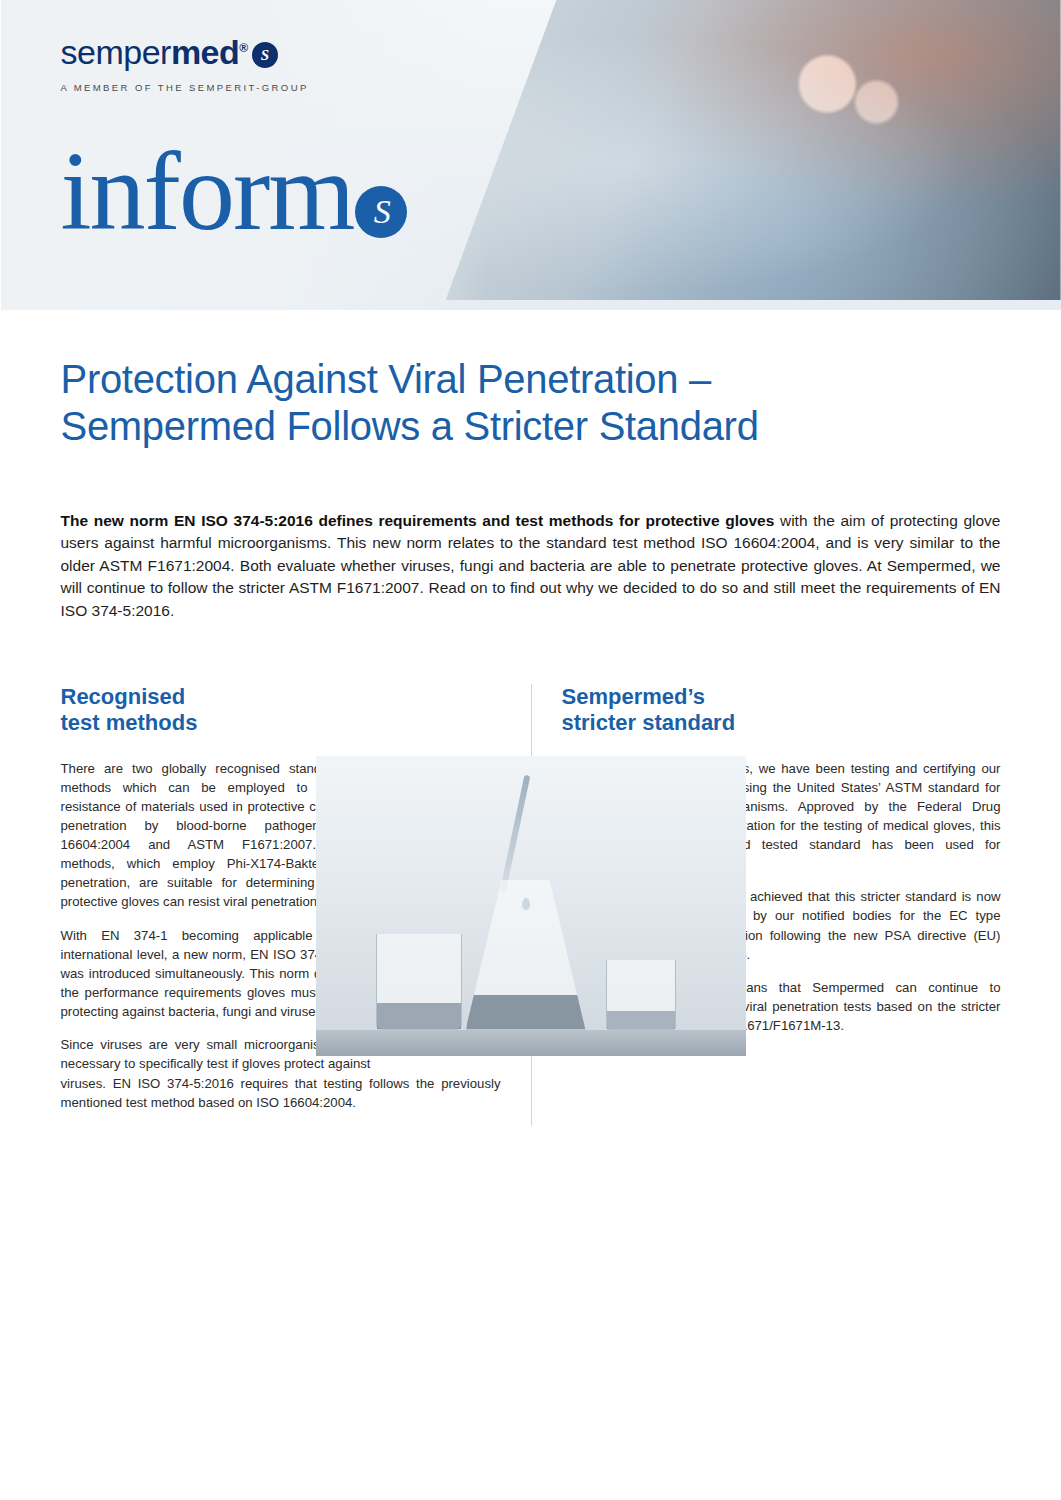semper med®S
A member of the Semperit-Group
inform S
Protection Against Viral Penetration –
Sempermed Follows a Stricter Standard
The new norm EN ISO 374-5:2016 defines requirements and test methods for protective gloves with the aim of protecting glove users against harmful microorganisms. This new norm relates to the standard test method ISO 16604:2004, and is very similar to the older ASTM F1671:2004. Both evaluate whether viruses, fungi and bacteria are able to penetrate protective gloves. At Sempermed, we will continue to follow the stricter ASTM F1671:2007. Read on to find out why we decided to do so and still meet the requirements of EN ISO 374-5:2016.
Recognised
test methods
There are two globally recognised standard test methods which can be employed to test the resistance of materials used in protective clothing to penetration by blood-borne pathogens: ISO 16604:2004 and ASTM F1671:2007. These methods, which employ Phi-X174-Bakteriophage penetration, are suitable for determining whether protective gloves can resist viral penetration.
With EN 374-1 becoming applicable on an international level, a new norm, EN ISO 374-5:2016, was introduced simultaneously. This norm describes the performance requirements gloves must meet in protecting against bacteria, fungi and viruses.
Since viruses are very small microorganisms, it is necessary to specifically test if gloves protect against viruses. EN ISO 374-5:2016 requires that testing follows the previously mentioned test method based on ISO 16604:2004.
Sempermed’s
stricter standard
For years, we have been testing and certifying our gloves using the United States’ ASTM standard for microorganisms. Approved by the Federal Drug Administration for the testing of medical gloves, this tried and tested standard has been used for decades.
We have achieved that this stricter standard is now accepted by our notified bodies for the EC type examination following the new PSA directive (EU) 2016/425.
This means that Sempermed can continue to conduct viral penetration tests based on the stricter ASTM F1671/F1671M-13.